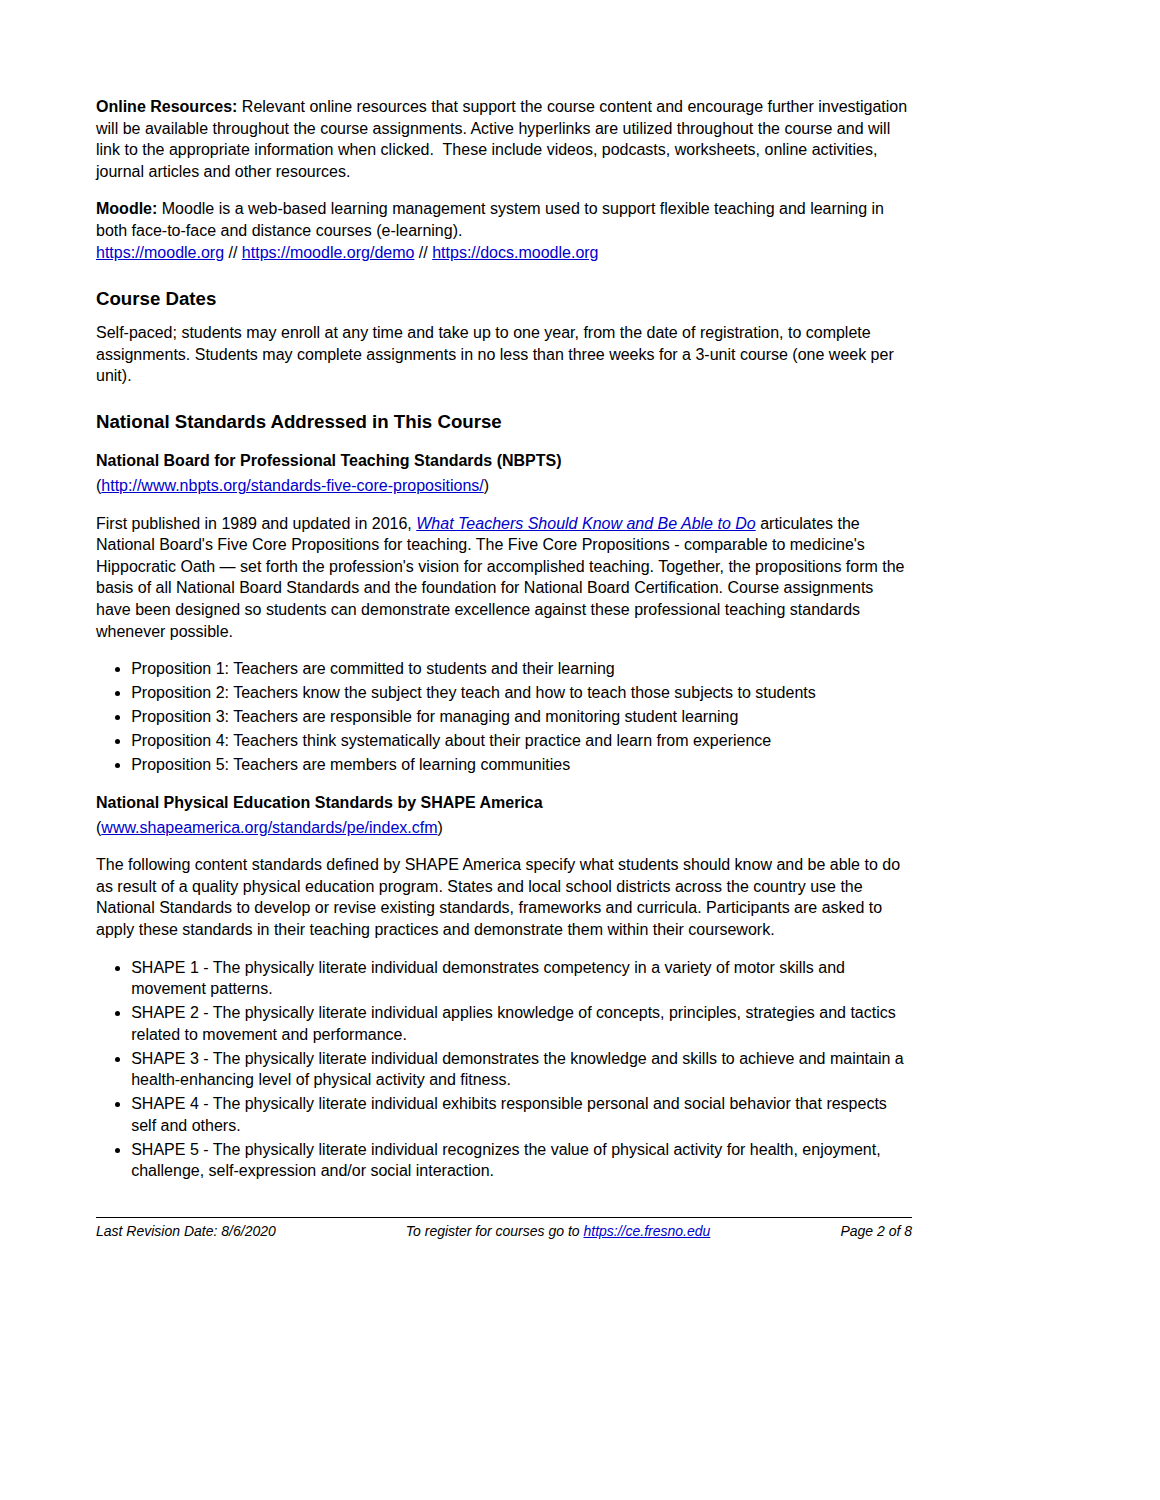Online Resources: Relevant online resources that support the course content and encourage further investigation will be available throughout the course assignments. Active hyperlinks are utilized throughout the course and will link to the appropriate information when clicked. These include videos, podcasts, worksheets, online activities, journal articles and other resources.
Moodle: Moodle is a web-based learning management system used to support flexible teaching and learning in both face-to-face and distance courses (e-learning).
https://moodle.org // https://moodle.org/demo // https://docs.moodle.org
Course Dates
Self-paced; students may enroll at any time and take up to one year, from the date of registration, to complete assignments. Students may complete assignments in no less than three weeks for a 3-unit course (one week per unit).
National Standards Addressed in This Course
National Board for Professional Teaching Standards (NBPTS)
(http://www.nbpts.org/standards-five-core-propositions/)
First published in 1989 and updated in 2016, What Teachers Should Know and Be Able to Do articulates the National Board's Five Core Propositions for teaching. The Five Core Propositions - comparable to medicine's Hippocratic Oath — set forth the profession's vision for accomplished teaching. Together, the propositions form the basis of all National Board Standards and the foundation for National Board Certification. Course assignments have been designed so students can demonstrate excellence against these professional teaching standards whenever possible.
Proposition 1: Teachers are committed to students and their learning
Proposition 2: Teachers know the subject they teach and how to teach those subjects to students
Proposition 3: Teachers are responsible for managing and monitoring student learning
Proposition 4: Teachers think systematically about their practice and learn from experience
Proposition 5: Teachers are members of learning communities
National Physical Education Standards by SHAPE America
(www.shapeamerica.org/standards/pe/index.cfm)
The following content standards defined by SHAPE America specify what students should know and be able to do as result of a quality physical education program. States and local school districts across the country use the National Standards to develop or revise existing standards, frameworks and curricula. Participants are asked to apply these standards in their teaching practices and demonstrate them within their coursework.
SHAPE 1 - The physically literate individual demonstrates competency in a variety of motor skills and movement patterns.
SHAPE 2 - The physically literate individual applies knowledge of concepts, principles, strategies and tactics related to movement and performance.
SHAPE 3 - The physically literate individual demonstrates the knowledge and skills to achieve and maintain a health-enhancing level of physical activity and fitness.
SHAPE 4 - The physically literate individual exhibits responsible personal and social behavior that respects self and others.
SHAPE 5 - The physically literate individual recognizes the value of physical activity for health, enjoyment, challenge, self-expression and/or social interaction.
Last Revision Date: 8/6/2020 To register for courses go to https://ce.fresno.edu Page 2 of 8